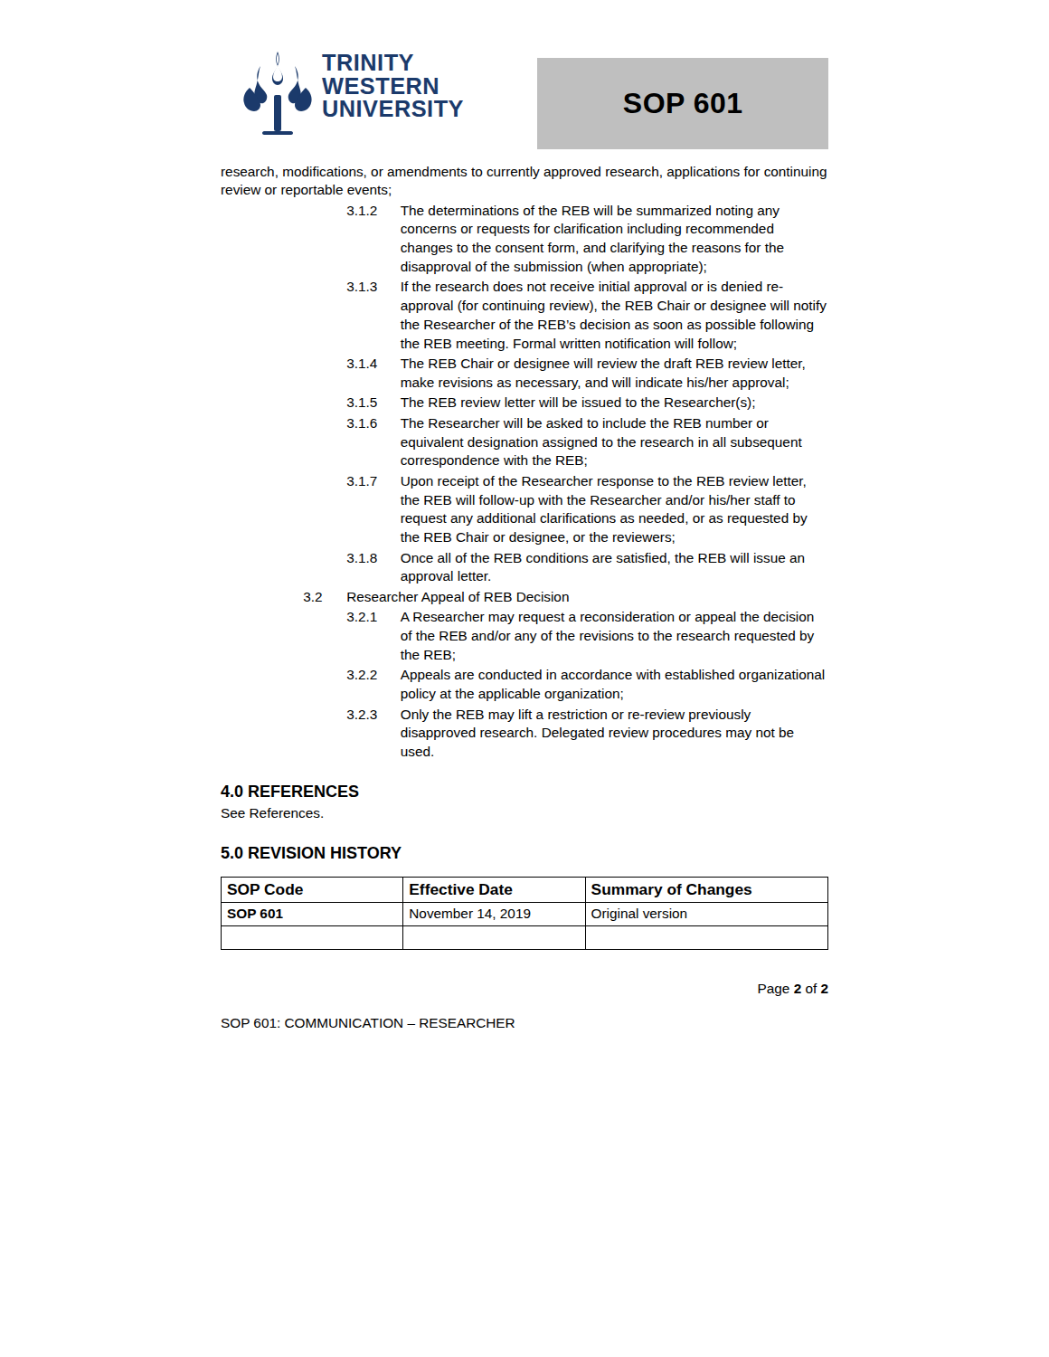Trinity
Western
University
SOP 601
research, modifications, or amendments to currently approved research, applications for continuing review or reportable events;
3.1.2
The determinations of the REB will be summarized noting any concerns or requests for clarification including recommended changes to the consent form, and clarifying the reasons for the disapproval of the submission (when appropriate);
3.1.3
If the research does not receive initial approval or is denied re-approval (for continuing review), the REB Chair or designee will notify the Researcher of the REB’s decision as soon as possible following the REB meeting. Formal written notification will follow;
3.1.4
The REB Chair or designee will review the draft REB review letter, make revisions as necessary, and will indicate his/her approval;
3.1.5
The REB review letter will be issued to the Researcher(s);
3.1.6
The Researcher will be asked to include the REB number or equivalent designation assigned to the research in all subsequent correspondence with the REB;
3.1.7
Upon receipt of the Researcher response to the REB review letter, the REB will follow-up with the Researcher and/or his/her staff to request any additional clarifications as needed, or as requested by the REB Chair or designee, or the reviewers;
3.1.8
Once all of the REB conditions are satisfied, the REB will issue an approval letter.
3.2
Researcher Appeal of REB Decision
3.2.1
A Researcher may request a reconsideration or appeal the decision of the REB and/or any of the revisions to the research requested by the REB;
3.2.2
Appeals are conducted in accordance with established organizational policy at the applicable organization;
3.2.3
Only the REB may lift a restriction or re-review previously disapproved research. Delegated review procedures may not be used.
4.0 REFERENCES
See References.
5.0 REVISION HISTORY
| SOP Code | Effective Date | Summary of Changes |
| --- | --- | --- |
| SOP 601 | November 14, 2019 | Original version |
Page 2 of 2
SOP 601: COMMUNICATION – RESEARCHER